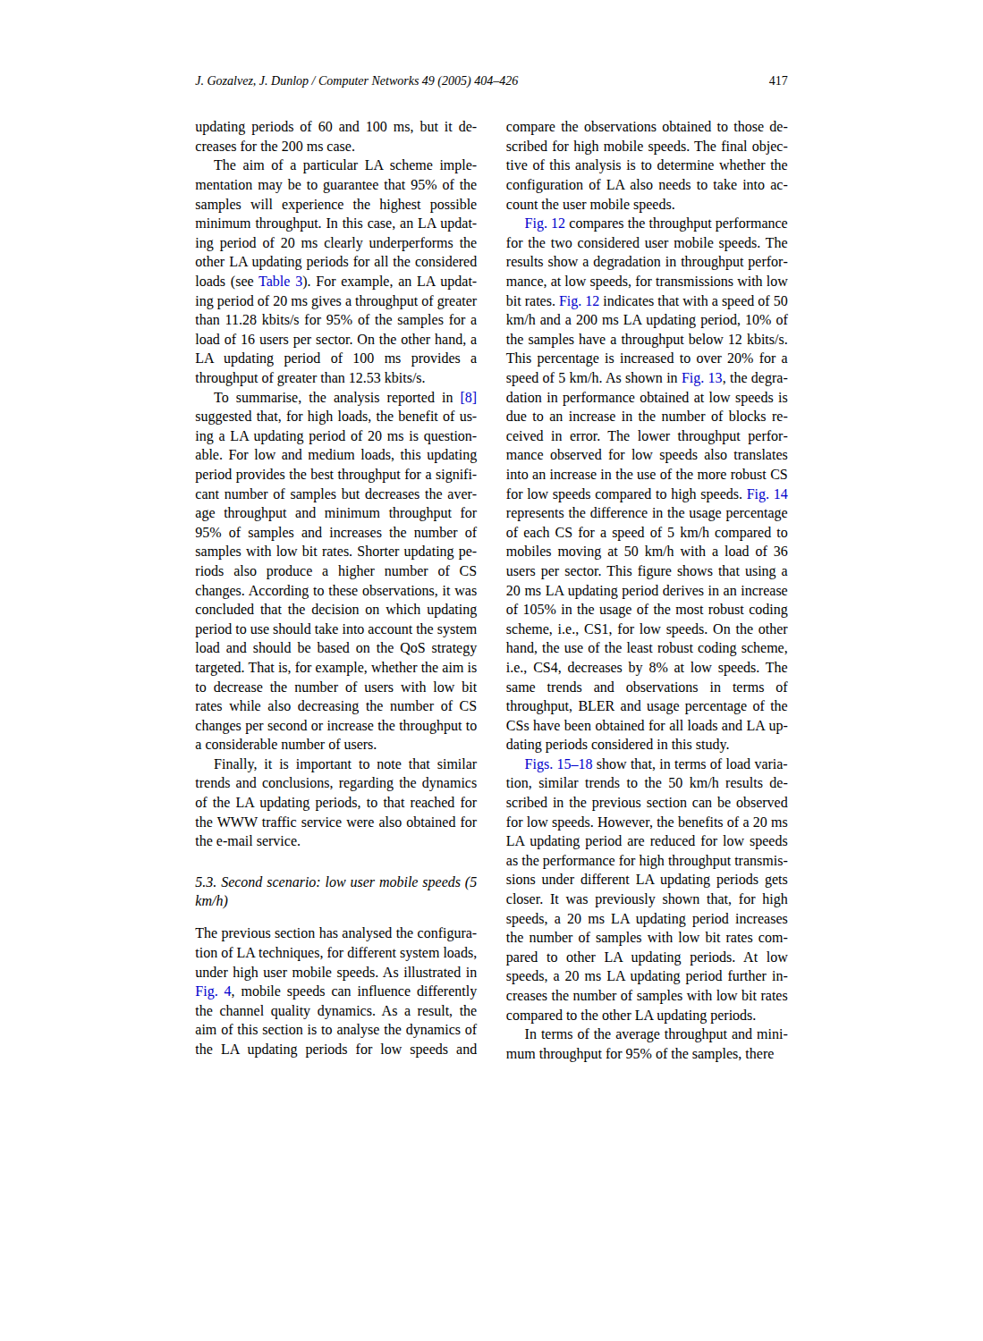J. Gozalvez, J. Dunlop / Computer Networks 49 (2005) 404–426 417
updating periods of 60 and 100 ms, but it decreases for the 200 ms case.
The aim of a particular LA scheme implementation may be to guarantee that 95% of the samples will experience the highest possible minimum throughput. In this case, an LA updating period of 20 ms clearly underperforms the other LA updating periods for all the considered loads (see Table 3). For example, an LA updating period of 20 ms gives a throughput of greater than 11.28 kbits/s for 95% of the samples for a load of 16 users per sector. On the other hand, a LA updating period of 100 ms provides a throughput of greater than 12.53 kbits/s.
To summarise, the analysis reported in [8] suggested that, for high loads, the benefit of using a LA updating period of 20 ms is questionable. For low and medium loads, this updating period provides the best throughput for a significant number of samples but decreases the average throughput and minimum throughput for 95% of samples and increases the number of samples with low bit rates. Shorter updating periods also produce a higher number of CS changes. According to these observations, it was concluded that the decision on which updating period to use should take into account the system load and should be based on the QoS strategy targeted. That is, for example, whether the aim is to decrease the number of users with low bit rates while also decreasing the number of CS changes per second or increase the throughput to a considerable number of users.
Finally, it is important to note that similar trends and conclusions, regarding the dynamics of the LA updating periods, to that reached for the WWW traffic service were also obtained for the e-mail service.
5.3. Second scenario: low user mobile speeds (5 km/h)
The previous section has analysed the configuration of LA techniques, for different system loads, under high user mobile speeds. As illustrated in Fig. 4, mobile speeds can influence differently the channel quality dynamics. As a result, the aim of this section is to analyse the dynamics of the LA updating periods for low speeds and compare the observations obtained to those described for high mobile speeds. The final objective of this analysis is to determine whether the configuration of LA also needs to take into account the user mobile speeds.
Fig. 12 compares the throughput performance for the two considered user mobile speeds. The results show a degradation in throughput performance, at low speeds, for transmissions with low bit rates. Fig. 12 indicates that with a speed of 50 km/h and a 200 ms LA updating period, 10% of the samples have a throughput below 12 kbits/s. This percentage is increased to over 20% for a speed of 5 km/h. As shown in Fig. 13, the degradation in performance obtained at low speeds is due to an increase in the number of blocks received in error. The lower throughput performance observed for low speeds also translates into an increase in the use of the more robust CS for low speeds compared to high speeds. Fig. 14 represents the difference in the usage percentage of each CS for a speed of 5 km/h compared to mobiles moving at 50 km/h with a load of 36 users per sector. This figure shows that using a 20 ms LA updating period derives in an increase of 105% in the usage of the most robust coding scheme, i.e., CS1, for low speeds. On the other hand, the use of the least robust coding scheme, i.e., CS4, decreases by 8% at low speeds. The same trends and observations in terms of throughput, BLER and usage percentage of the CSs have been obtained for all loads and LA updating periods considered in this study.
Figs. 15–18 show that, in terms of load variation, similar trends to the 50 km/h results described in the previous section can be observed for low speeds. However, the benefits of a 20 ms LA updating period are reduced for low speeds as the performance for high throughput transmissions under different LA updating periods gets closer. It was previously shown that, for high speeds, a 20 ms LA updating period increases the number of samples with low bit rates compared to other LA updating periods. At low speeds, a 20 ms LA updating period further increases the number of samples with low bit rates compared to the other LA updating periods.
In terms of the average throughput and minimum throughput for 95% of the samples, there